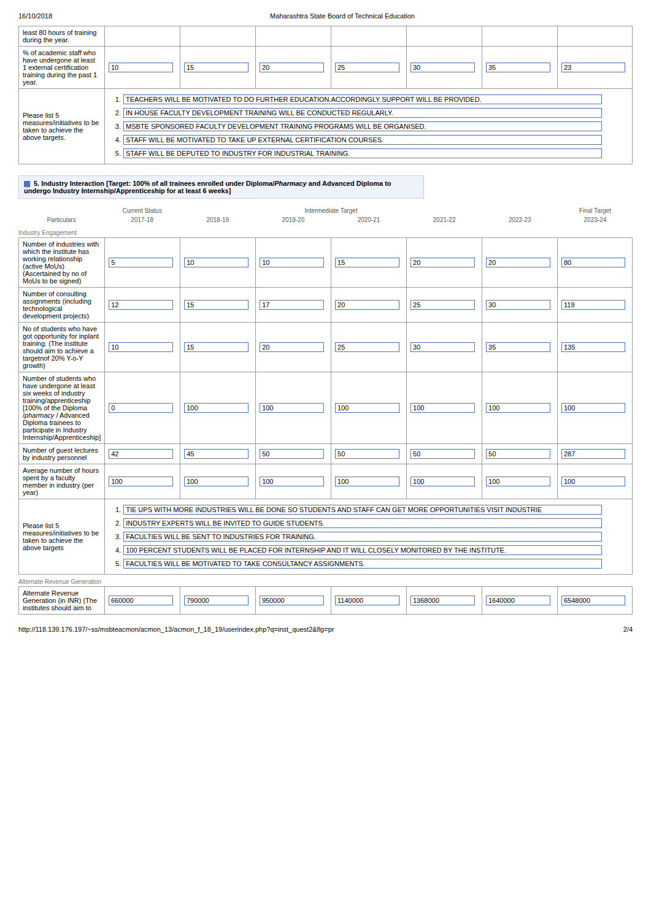16/10/2018
Maharashtra State Board of Technical Education
| least 80 hours of training during the year. | | | | | | | |
| % of academic staff who have undergone at least 1 external certification training during the past 1 year. | | | | | | | |
| Please list 5 measures/initiatives to be taken to achieve the above targets. | / 1. / / / 2. / / / 3. / / / 4. / / / 5. / / |
5. Industry Interaction [Target: 100% of all trainees enrolled under Diploma/Pharmacy and Advanced Diploma to undergo Industry Internship/Apprenticeship for at least 6 weeks]
| | Current Status | Intermediate Target | | Final Target |
| Particulars | 2017-18 | 2018-19 | 2019-20 | 2020-21 | 2021-22 | 2022-23 | 2023-24 |
| Industry Engagement |
| Number of industries with which the institute has working relationship (active MoUs) (Ascertained by no of MoUs to be signed) | | | | | | | |
| Number of consulting assignments (including technological development projects) | | | | | | | |
| No of students who have got opportunity for inplant training. (The institute should aim to achieve a targetnof 20% Y-o-Y growth) | | | | | | | |
| Number of students who have undergone at least six weeks of industry training/apprenticeship [100% of the Diploma / pharmacy / Advanced Diploma trainees to participate in Industry Internship/Apprenticeship] | | | | | | | |
| Number of guest lectures by industry personnel | | | | | | | |
| Average number of hours spent by a faculty member in industry (per year) | | | | | | | |
| Please list 5 measures/initiatives to be taken to achieve the above targets | / 1. / / / 2. / / / 3. / / / 4. / / / 5. / / |
| Alternate Revenue Generation |
| Alternate Revenue Generation (in INR) (The institutes should aim to | | | | | | | |
http://118.139.176.197/~ss/msbteacmon/acmon_13/acmon_f_18_19/userindex.php?q=inst_quest2&flg=pr
2/4